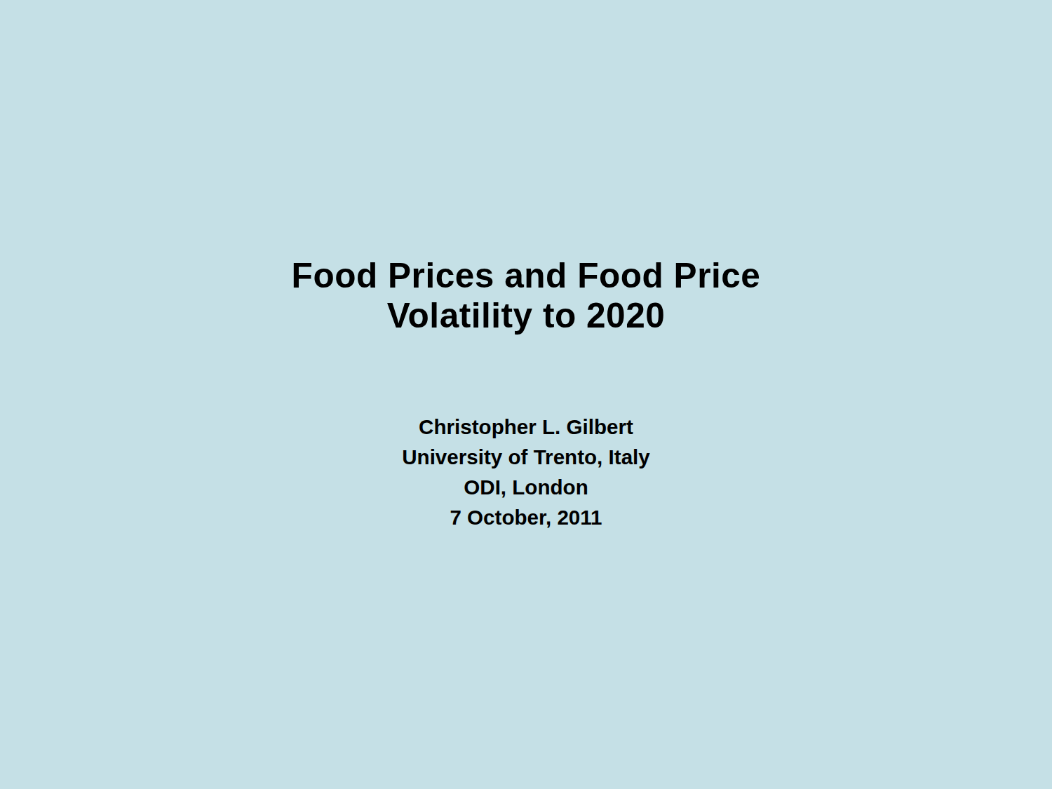Food Prices and Food Price
Volatility to 2020
Christopher L. Gilbert
University of Trento, Italy
ODI, London
7 October, 2011